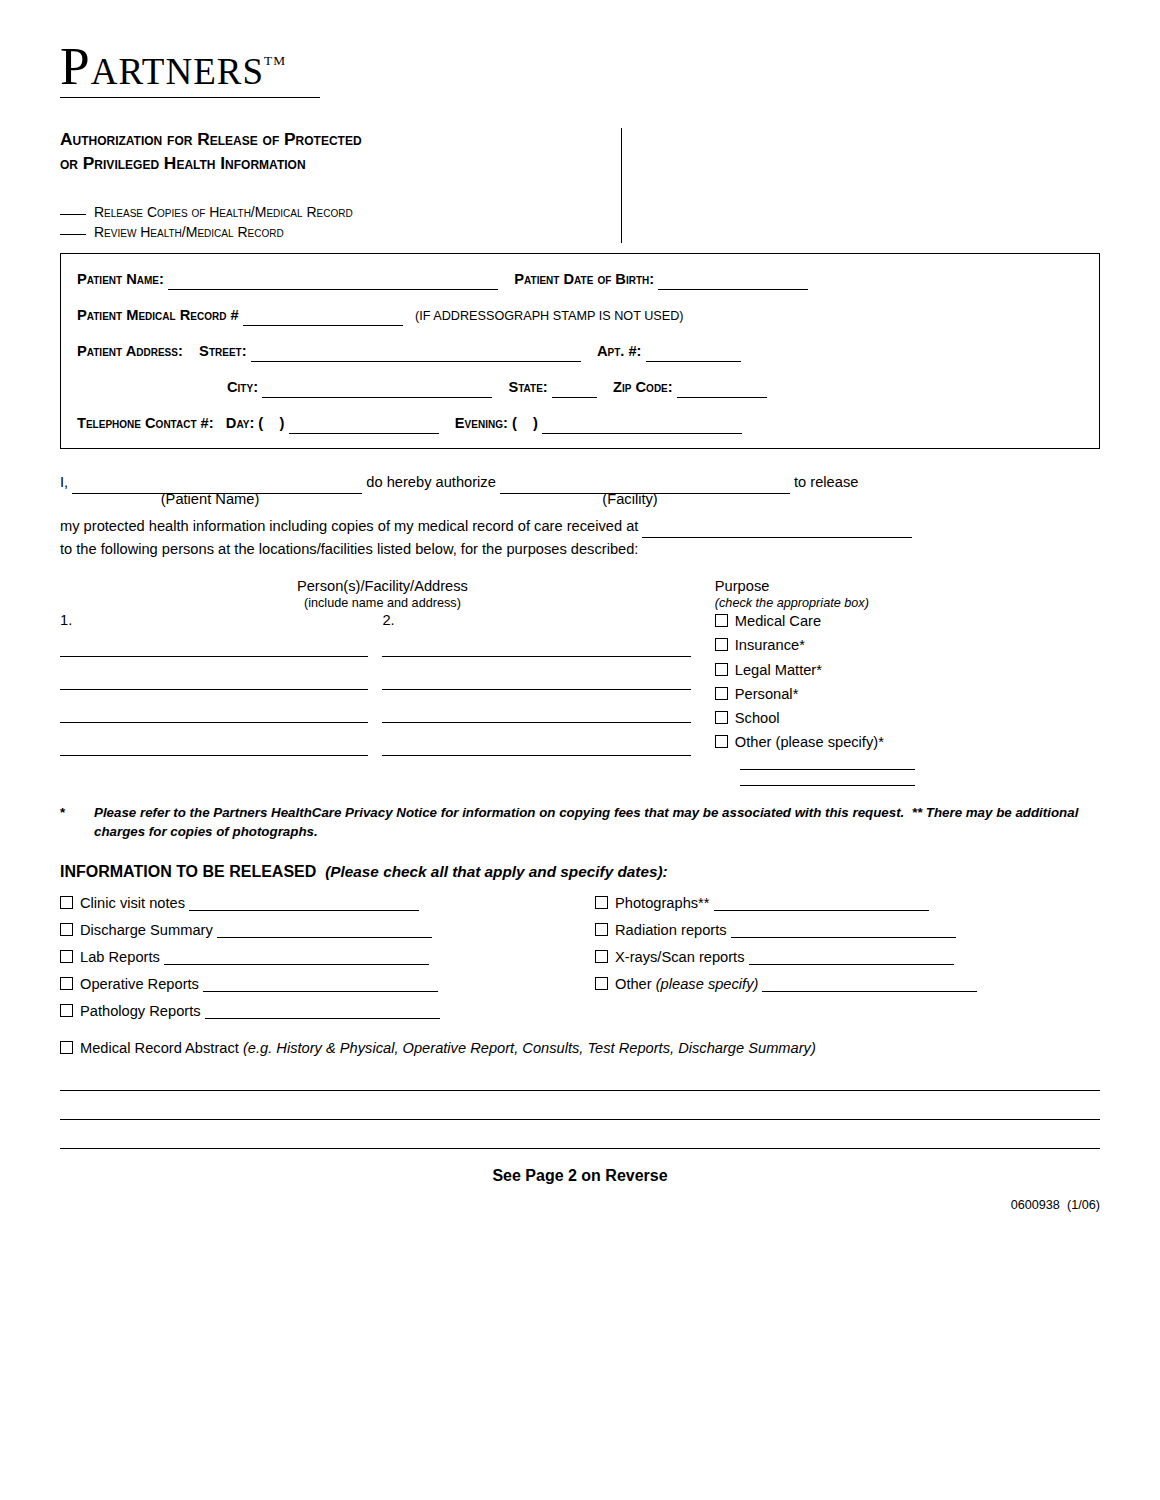PartnersTM
Authorization for Release of Protected
or Privileged Health Information
Release Copies of Health/Medical Record
Review Health/Medical Record
Patient Name: Patient Date of Birth:
Patient Medical Record # (IF ADDRESSOGRAPH STAMP IS NOT USED)
Patient Address: Street: Apt. #:
City: State: Zip Code:
Telephone Contact #: Day: ( ) Evening: ( )
I, do hereby authorize to release
(Patient Name) (Facility)
my protected health information including copies of my medical record of care received at
to the following persons at the locations/facilities listed below, for the purposes described:
Person(s)/Facility/Address
(include name and address)
Purpose
(check the appropriate box)
1.
2.
Medical Care
Insurance*
Legal Matter*
Personal*
School
Other (please specify)*
* Please refer to the Partners HealthCare Privacy Notice for information on copying fees that may be associated with this request. ** There may be additional charges for copies of photographs.
INFORMATION TO BE RELEASED (Please check all that apply and specify dates):
Clinic visit notes
Discharge Summary
Lab Reports
Operative Reports
Pathology Reports
Photographs**
Radiation reports
X-rays/Scan reports
Other (please specify)
Medical Record Abstract (e.g. History & Physical, Operative Report, Consults, Test Reports, Discharge Summary)
See Page 2 on Reverse
0600938 (1/06)